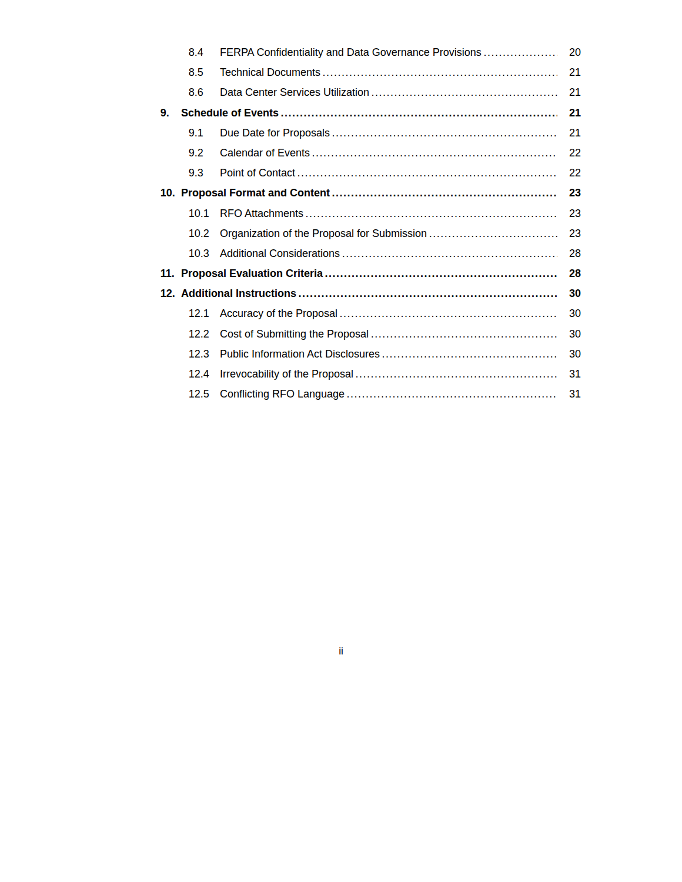8.4 FERPA Confidentiality and Data Governance Provisions....................................... 20
8.5 Technical Documents....................................................................................................... 21
8.6 Data Center Services Utilization................................................................................. 21
9. Schedule of Events......................................................................................................... 21
9.1 Due Date for Proposals................................................................................................... 21
9.2 Calendar of Events......................................................................................................... 22
9.3 Point of Contact.............................................................................................................. 22
10. Proposal Format and Content......................................................................................... 23
10.1 RFO Attachments........................................................................................................... 23
10.2 Organization of the Proposal for Submission............................................................ 23
10.3 Additional Considerations.............................................................................................. 28
11. Proposal Evaluation Criteria............................................................................................ 28
12. Additional Instructions.................................................................................................... 30
12.1 Accuracy of the Proposal................................................................................................ 30
12.2 Cost of Submitting the Proposal................................................................................. 30
12.3 Public Information Act Disclosures............................................................................ 30
12.4 Irrevocability of the Proposal......................................................................................... 31
12.5 Conflicting RFO Language.............................................................................................. 31
ii